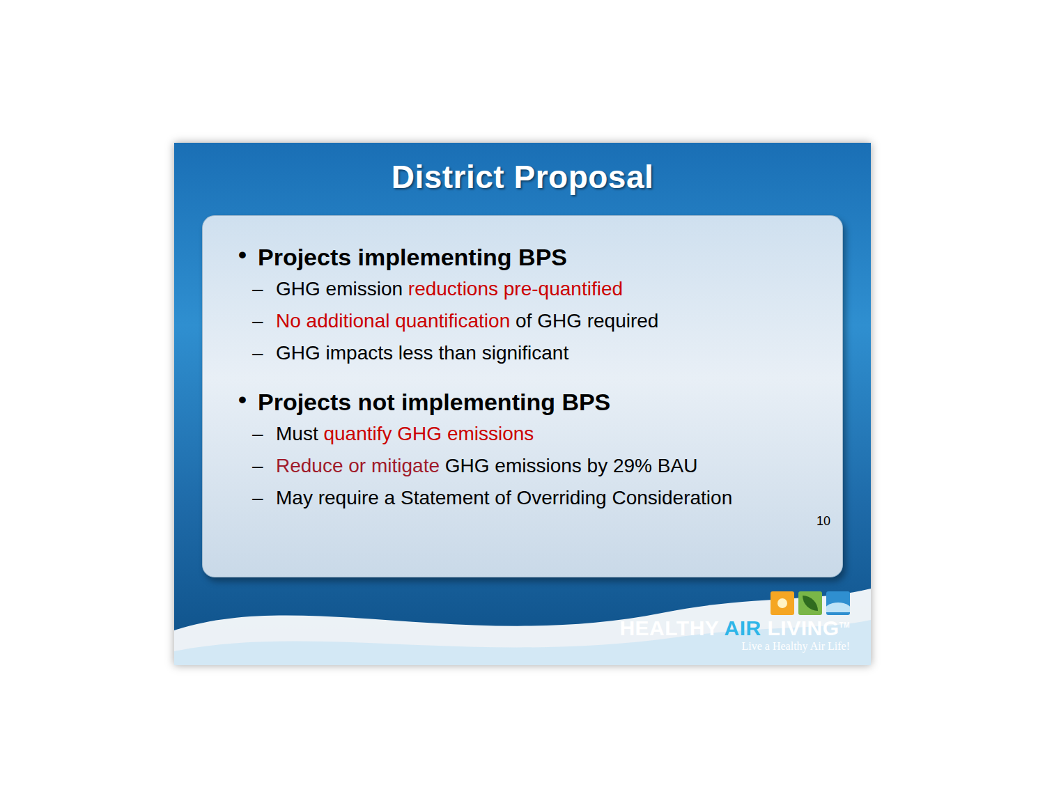District Proposal
Projects implementing BPS
GHG emission reductions pre-quantified
No additional quantification of GHG required
GHG impacts less than significant
Projects not implementing BPS
Must quantify GHG emissions
Reduce or mitigate GHG emissions by 29% BAU
May require a Statement of Overriding Consideration
10
HEALTHY AIR LIVING TM
Live a Healthy Air Life!